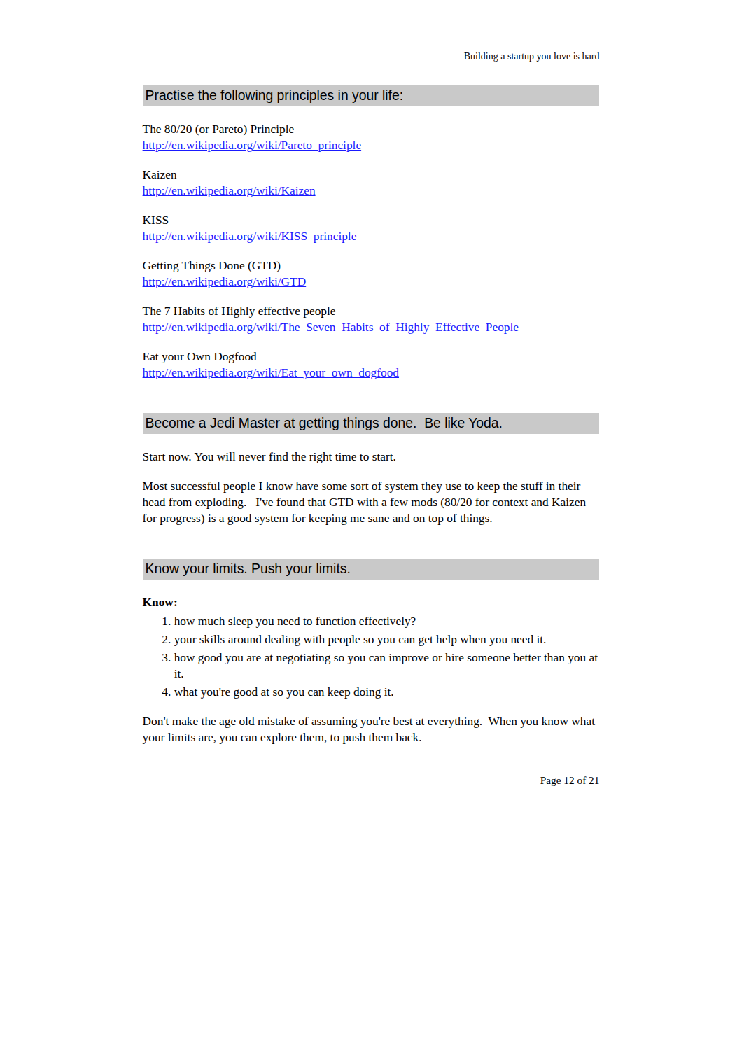Building a startup you love is hard
Practise the following principles in your life:
The 80/20 (or Pareto) Principle http://en.wikipedia.org/wiki/Pareto_principle
Kaizen http://en.wikipedia.org/wiki/Kaizen
KISS http://en.wikipedia.org/wiki/KISS_principle
Getting Things Done (GTD) http://en.wikipedia.org/wiki/GTD
The 7 Habits of Highly effective people http://en.wikipedia.org/wiki/The_Seven_Habits_of_Highly_Effective_People
Eat your Own Dogfood http://en.wikipedia.org/wiki/Eat_your_own_dogfood
Become a Jedi Master at getting things done. Be like Yoda.
Start now. You will never find the right time to start.
Most successful people I know have some sort of system they use to keep the stuff in their head from exploding. I've found that GTD with a few mods (80/20 for context and Kaizen for progress) is a good system for keeping me sane and on top of things.
Know your limits. Push your limits.
Know:
how much sleep you need to function effectively?
your skills around dealing with people so you can get help when you need it.
how good you are at negotiating so you can improve or hire someone better than you at it.
what you're good at so you can keep doing it.
Don't make the age old mistake of assuming you're best at everything. When you know what your limits are, you can explore them, to push them back.
Page 12 of 21